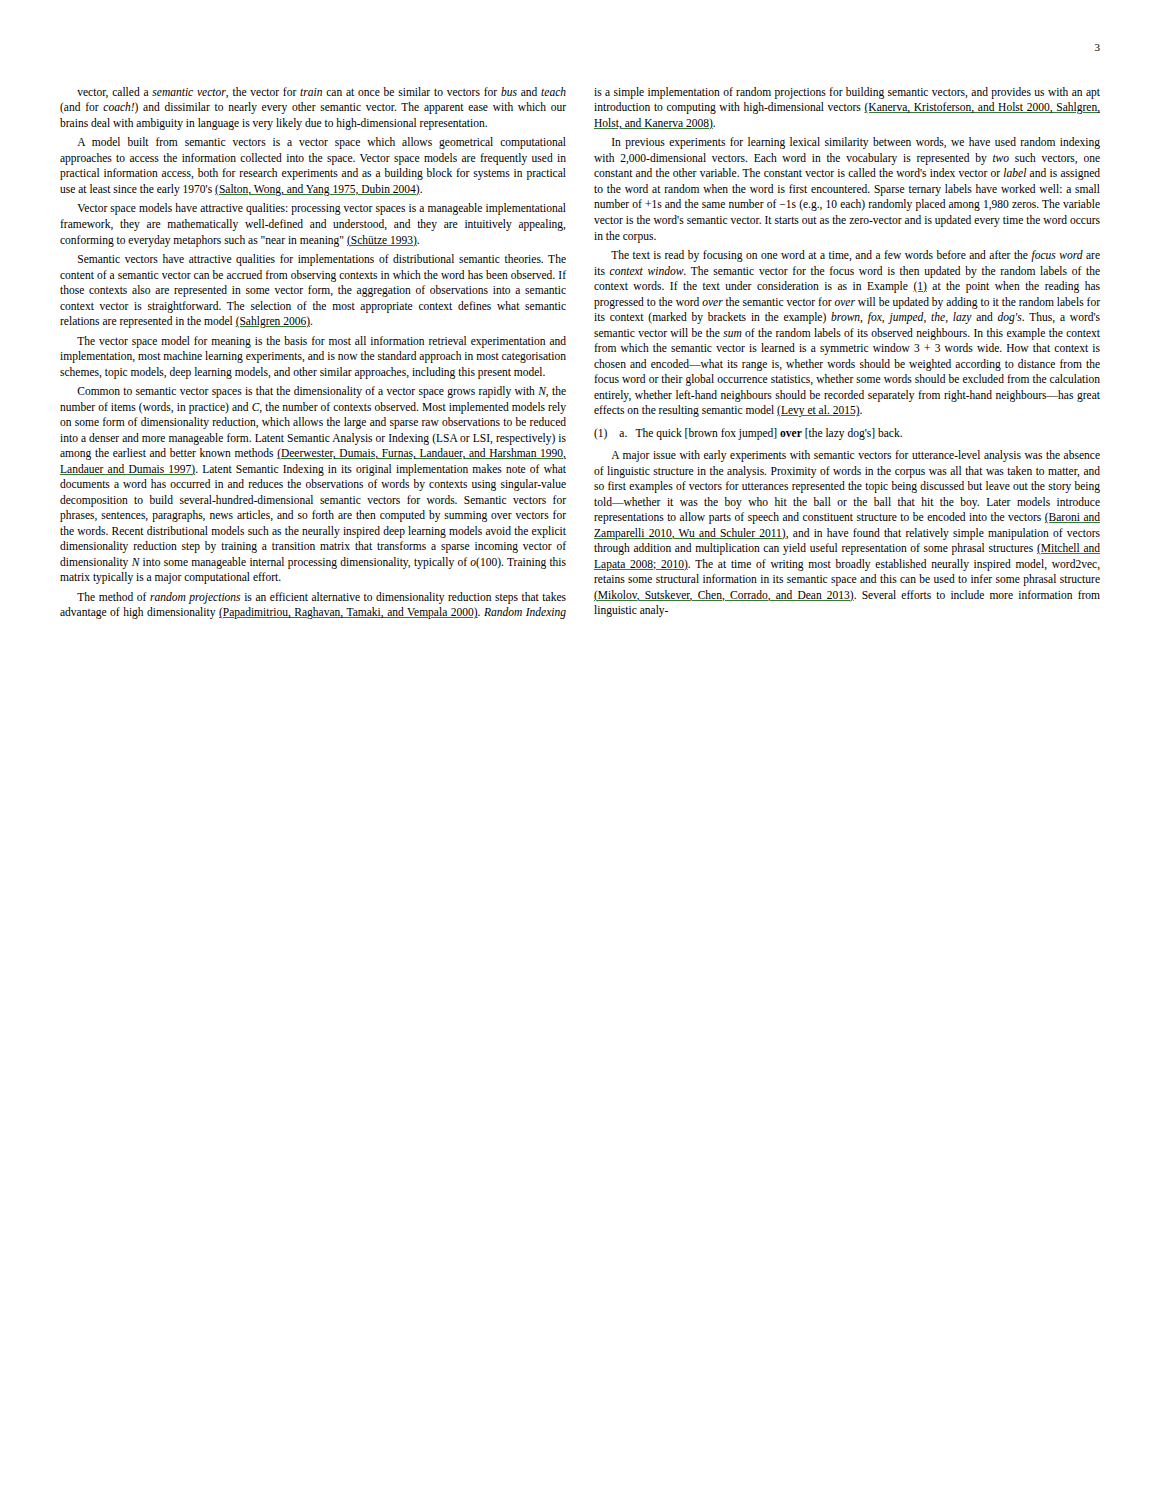3
vector, called a semantic vector, the vector for train can at once be similar to vectors for bus and teach (and for coach!) and dissimilar to nearly every other semantic vector. The apparent ease with which our brains deal with ambiguity in language is very likely due to high-dimensional representation.
A model built from semantic vectors is a vector space which allows geometrical computational approaches to access the information collected into the space. Vector space models are frequently used in practical information access, both for research experiments and as a building block for systems in practical use at least since the early 1970's (Salton, Wong, and Yang 1975, Dubin 2004).
Vector space models have attractive qualities: processing vector spaces is a manageable implementational framework, they are mathematically well-defined and understood, and they are intuitively appealing, conforming to everyday metaphors such as "near in meaning" (Schütze 1993).
Semantic vectors have attractive qualities for implementations of distributional semantic theories. The content of a semantic vector can be accrued from observing contexts in which the word has been observed. If those contexts also are represented in some vector form, the aggregation of observations into a semantic context vector is straightforward. The selection of the most appropriate context defines what semantic relations are represented in the model (Sahlgren 2006).
The vector space model for meaning is the basis for most all information retrieval experimentation and implementation, most machine learning experiments, and is now the standard approach in most categorisation schemes, topic models, deep learning models, and other similar approaches, including this present model.
Common to semantic vector spaces is that the dimensionality of a vector space grows rapidly with N, the number of items (words, in practice) and C, the number of contexts observed. Most implemented models rely on some form of dimensionality reduction, which allows the large and sparse raw observations to be reduced into a denser and more manageable form. Latent Semantic Analysis or Indexing (LSA or LSI, respectively) is among the earliest and better known methods (Deerwester, Dumais, Furnas, Landauer, and Harshman 1990, Landauer and Dumais 1997). Latent Semantic Indexing in its original implementation makes note of what documents a word has occurred in and reduces the observations of words by contexts using singular-value decomposition to build several-hundred-dimensional semantic vectors for words. Semantic vectors for phrases, sentences, paragraphs, news articles, and so forth are then computed by summing over vectors for the words. Recent distributional models such as the neurally inspired deep learning models avoid the explicit dimensionality reduction step by training a transition matrix that transforms a sparse incoming vector of dimensionality N into some manageable internal processing dimensionality, typically of o(100). Training this matrix typically is a major computational effort.
The method of random projections is an efficient alternative to dimensionality reduction steps that takes advantage of high dimensionality (Papadimitriou, Raghavan, Tamaki, and Vempala 2000). Random Indexing is a simple implementation of random projections for building semantic vectors, and provides us with an apt introduction to computing with high-dimensional vectors (Kanerva, Kristoferson, and Holst 2000, Sahlgren, Holst, and Kanerva 2008).
In previous experiments for learning lexical similarity between words, we have used random indexing with 2,000-dimensional vectors. Each word in the vocabulary is represented by two such vectors, one constant and the other variable. The constant vector is called the word's index vector or label and is assigned to the word at random when the word is first encountered. Sparse ternary labels have worked well: a small number of +1s and the same number of −1s (e.g., 10 each) randomly placed among 1,980 zeros. The variable vector is the word's semantic vector. It starts out as the zero-vector and is updated every time the word occurs in the corpus.
The text is read by focusing on one word at a time, and a few words before and after the focus word are its context window. The semantic vector for the focus word is then updated by the random labels of the context words. If the text under consideration is as in Example (1) at the point when the reading has progressed to the word over the semantic vector for over will be updated by adding to it the random labels for its context (marked by brackets in the example) brown, fox, jumped, the, lazy and dog's. Thus, a word's semantic vector will be the sum of the random labels of its observed neighbours. In this example the context from which the semantic vector is learned is a symmetric window 3 + 3 words wide. How that context is chosen and encoded—what its range is, whether words should be weighted according to distance from the focus word or their global occurrence statistics, whether some words should be excluded from the calculation entirely, whether left-hand neighbours should be recorded separately from right-hand neighbours—has great effects on the resulting semantic model (Levy et al. 2015).
(1) a. The quick [brown fox jumped] over [the lazy dog's] back.
A major issue with early experiments with semantic vectors for utterance-level analysis was the absence of linguistic structure in the analysis. Proximity of words in the corpus was all that was taken to matter, and so first examples of vectors for utterances represented the topic being discussed but leave out the story being told—whether it was the boy who hit the ball or the ball that hit the boy. Later models introduce representations to allow parts of speech and constituent structure to be encoded into the vectors (Baroni and Zamparelli 2010, Wu and Schuler 2011), and in have found that relatively simple manipulation of vectors through addition and multiplication can yield useful representation of some phrasal structures (Mitchell and Lapata 2008; 2010). The at time of writing most broadly established neurally inspired model, word2vec, retains some structural information in its semantic space and this can be used to infer some phrasal structure (Mikolov, Sutskever, Chen, Corrado, and Dean 2013). Several efforts to include more information from linguistic analy-